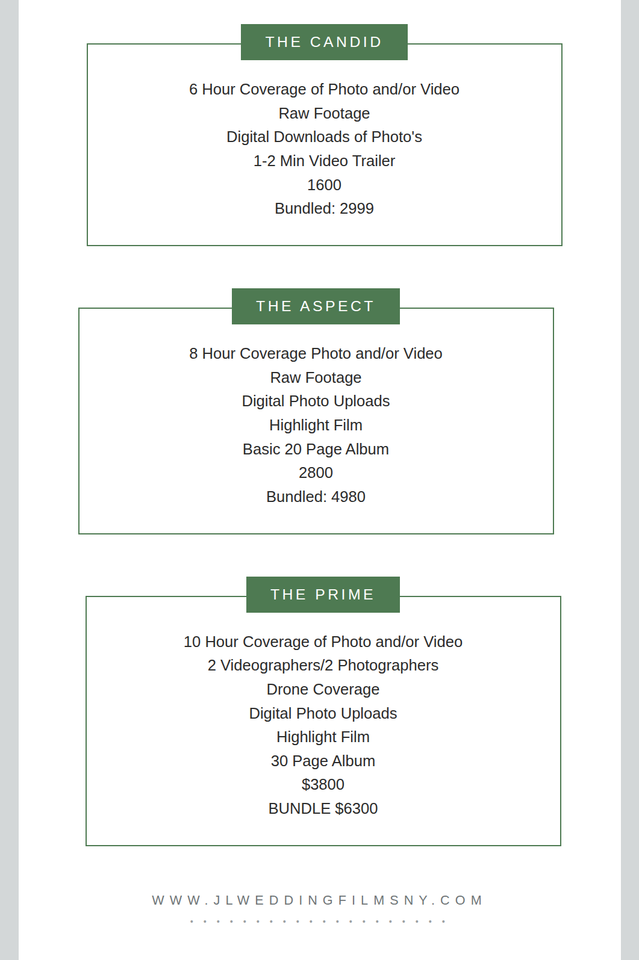The Candid
6 Hour Coverage of Photo and/or Video
Raw Footage
Digital Downloads of Photo's
1-2 Min Video Trailer
1600
Bundled: 2999
The Aspect
8 Hour Coverage Photo and/or Video
Raw Footage
Digital Photo Uploads
Highlight Film
Basic 20 Page Album
2800
Bundled: 4980
The Prime
10 Hour Coverage of Photo and/or Video
2 Videographers/2 Photographers
Drone Coverage
Digital Photo Uploads
Highlight Film
30 Page Album
$3800
BUNDLE $6300
www.jlweddingfilmsny.com
• • • • • • • • • • • • • • • • • • • •